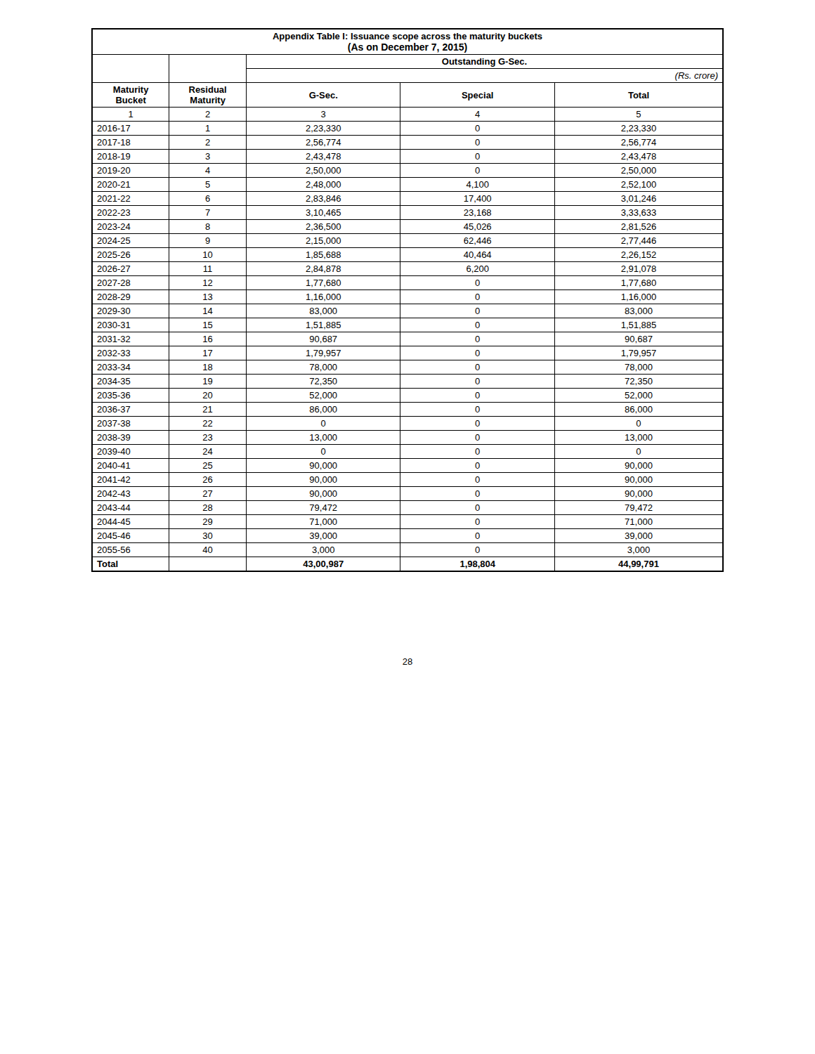| Appendix Table I: Issuance scope across the maturity buckets (As on December 7, 2015) |
| | | Outstanding G-Sec. |
| (Rs. crore) |
| Maturity Bucket | Residual Maturity | G-Sec. | Special | Total |
| 1 | 2 | 3 | 4 | 5 |
| 2016-17 | 1 | 2,23,330 | 0 | 2,23,330 |
| 2017-18 | 2 | 2,56,774 | 0 | 2,56,774 |
| 2018-19 | 3 | 2,43,478 | 0 | 2,43,478 |
| 2019-20 | 4 | 2,50,000 | 0 | 2,50,000 |
| 2020-21 | 5 | 2,48,000 | 4,100 | 2,52,100 |
| 2021-22 | 6 | 2,83,846 | 17,400 | 3,01,246 |
| 2022-23 | 7 | 3,10,465 | 23,168 | 3,33,633 |
| 2023-24 | 8 | 2,36,500 | 45,026 | 2,81,526 |
| 2024-25 | 9 | 2,15,000 | 62,446 | 2,77,446 |
| 2025-26 | 10 | 1,85,688 | 40,464 | 2,26,152 |
| 2026-27 | 11 | 2,84,878 | 6,200 | 2,91,078 |
| 2027-28 | 12 | 1,77,680 | 0 | 1,77,680 |
| 2028-29 | 13 | 1,16,000 | 0 | 1,16,000 |
| 2029-30 | 14 | 83,000 | 0 | 83,000 |
| 2030-31 | 15 | 1,51,885 | 0 | 1,51,885 |
| 2031-32 | 16 | 90,687 | 0 | 90,687 |
| 2032-33 | 17 | 1,79,957 | 0 | 1,79,957 |
| 2033-34 | 18 | 78,000 | 0 | 78,000 |
| 2034-35 | 19 | 72,350 | 0 | 72,350 |
| 2035-36 | 20 | 52,000 | 0 | 52,000 |
| 2036-37 | 21 | 86,000 | 0 | 86,000 |
| 2037-38 | 22 | 0 | 0 | 0 |
| 2038-39 | 23 | 13,000 | 0 | 13,000 |
| 2039-40 | 24 | 0 | 0 | 0 |
| 2040-41 | 25 | 90,000 | 0 | 90,000 |
| 2041-42 | 26 | 90,000 | 0 | 90,000 |
| 2042-43 | 27 | 90,000 | 0 | 90,000 |
| 2043-44 | 28 | 79,472 | 0 | 79,472 |
| 2044-45 | 29 | 71,000 | 0 | 71,000 |
| 2045-46 | 30 | 39,000 | 0 | 39,000 |
| 2055-56 | 40 | 3,000 | 0 | 3,000 |
| Total | | 43,00,987 | 1,98,804 | 44,99,791 |
28